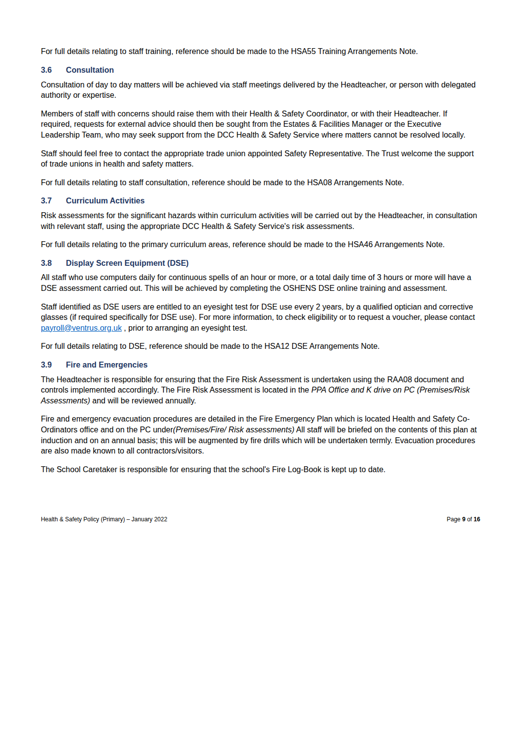For full details relating to staff training, reference should be made to the HSA55 Training Arrangements Note.
3.6 Consultation
Consultation of day to day matters will be achieved via staff meetings delivered by the Headteacher, or person with delegated authority or expertise.
Members of staff with concerns should raise them with their Health & Safety Coordinator, or with their Headteacher. If required, requests for external advice should then be sought from the Estates & Facilities Manager or the Executive Leadership Team, who may seek support from the DCC Health & Safety Service where matters cannot be resolved locally.
Staff should feel free to contact the appropriate trade union appointed Safety Representative. The Trust welcome the support of trade unions in health and safety matters.
For full details relating to staff consultation, reference should be made to the HSA08 Arrangements Note.
3.7 Curriculum Activities
Risk assessments for the significant hazards within curriculum activities will be carried out by the Headteacher, in consultation with relevant staff, using the appropriate DCC Health & Safety Service's risk assessments.
For full details relating to the primary curriculum areas, reference should be made to the HSA46 Arrangements Note.
3.8 Display Screen Equipment (DSE)
All staff who use computers daily for continuous spells of an hour or more, or a total daily time of 3 hours or more will have a DSE assessment carried out. This will be achieved by completing the OSHENS DSE online training and assessment.
Staff identified as DSE users are entitled to an eyesight test for DSE use every 2 years, by a qualified optician and corrective glasses (if required specifically for DSE use). For more information, to check eligibility or to request a voucher, please contact payroll@ventrus.org.uk , prior to arranging an eyesight test.
For full details relating to DSE, reference should be made to the HSA12 DSE Arrangements Note.
3.9 Fire and Emergencies
The Headteacher is responsible for ensuring that the Fire Risk Assessment is undertaken using the RAA08 document and controls implemented accordingly. The Fire Risk Assessment is located in the PPA Office and K drive on PC (Premises/Risk Assessments) and will be reviewed annually.
Fire and emergency evacuation procedures are detailed in the Fire Emergency Plan which is located Health and Safety Co-Ordinators office and on the PC under(Premises/Fire/ Risk assessments) All staff will be briefed on the contents of this plan at induction and on an annual basis; this will be augmented by fire drills which will be undertaken termly. Evacuation procedures are also made known to all contractors/visitors.
The School Caretaker is responsible for ensuring that the school's Fire Log-Book is kept up to date.
Health & Safety Policy (Primary) – January 2022 Page 9 of 16